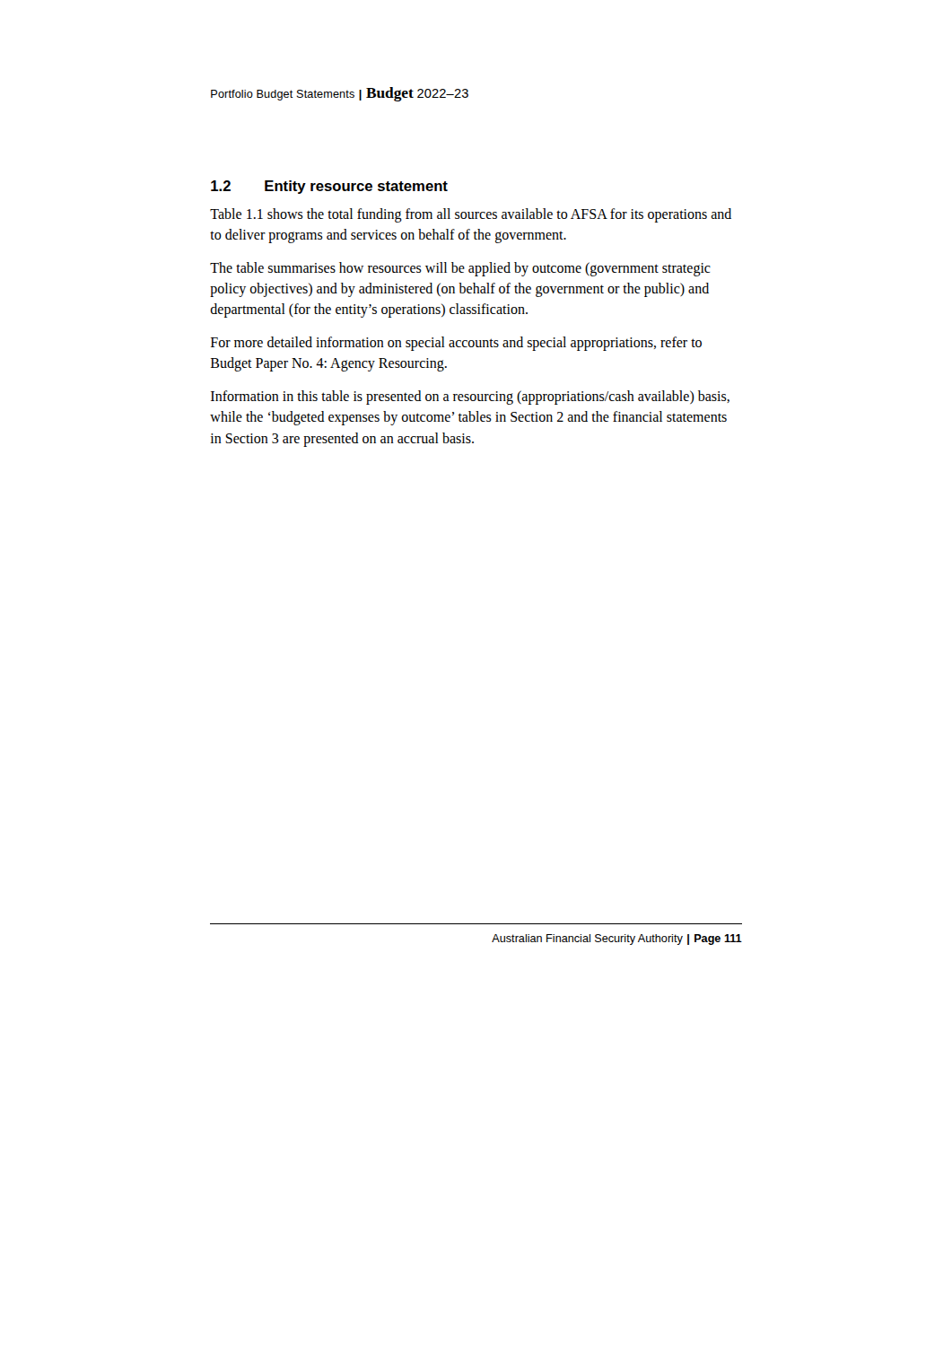Portfolio Budget Statements|Budget 2022–23
1.2 Entity resource statement
Table 1.1 shows the total funding from all sources available to AFSA for its operations and to deliver programs and services on behalf of the government.
The table summarises how resources will be applied by outcome (government strategic policy objectives) and by administered (on behalf of the government or the public) and departmental (for the entity’s operations) classification.
For more detailed information on special accounts and special appropriations, refer to Budget Paper No. 4: Agency Resourcing.
Information in this table is presented on a resourcing (appropriations/cash available) basis, while the ‘budgeted expenses by outcome’ tables in Section 2 and the financial statements in Section 3 are presented on an accrual basis.
Australian Financial Security Authority|Page 111